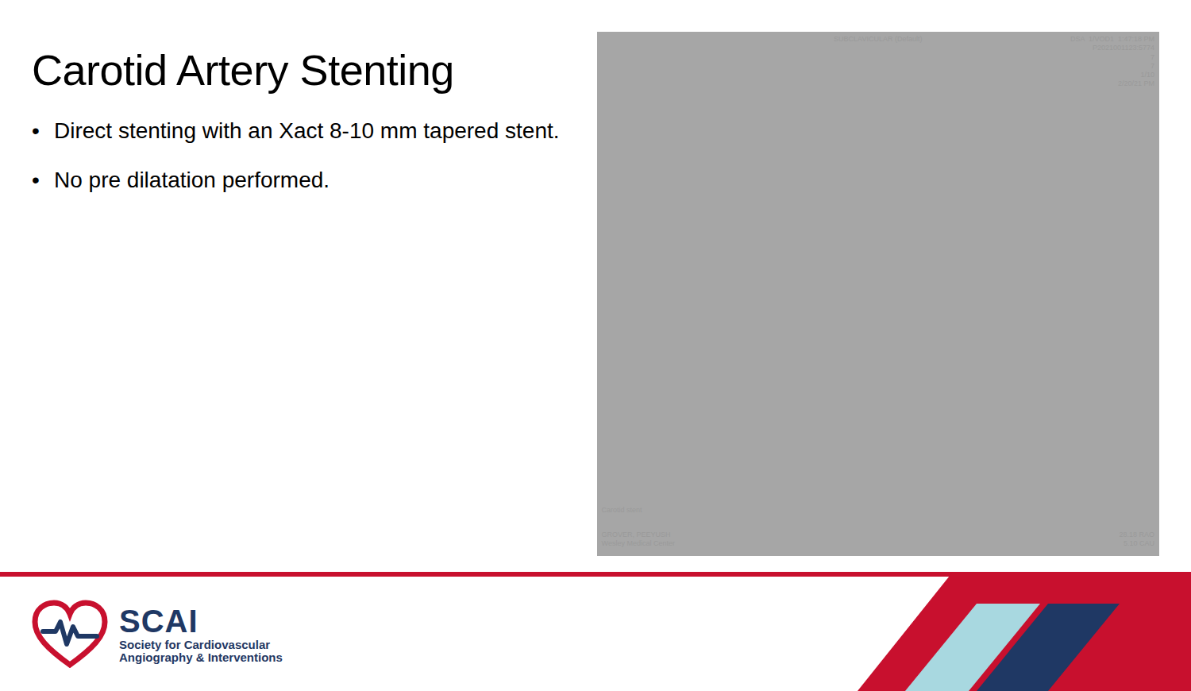Carotid Artery Stenting
Direct stenting with an Xact 8-10 mm tapered stent.
No pre dilatation performed.
SUBCLAVICULAR (Default) DSA 1/VOD1 1:47:18 PM P2021001123:5774 7 7 1/10 2/20/21 PM Carotid stent GROVER, PEEYUSH Wesley Medical Center 28.18 RAO 5.10 CAU
SCAI
Society for Cardiovascular
Angiography & Interventions